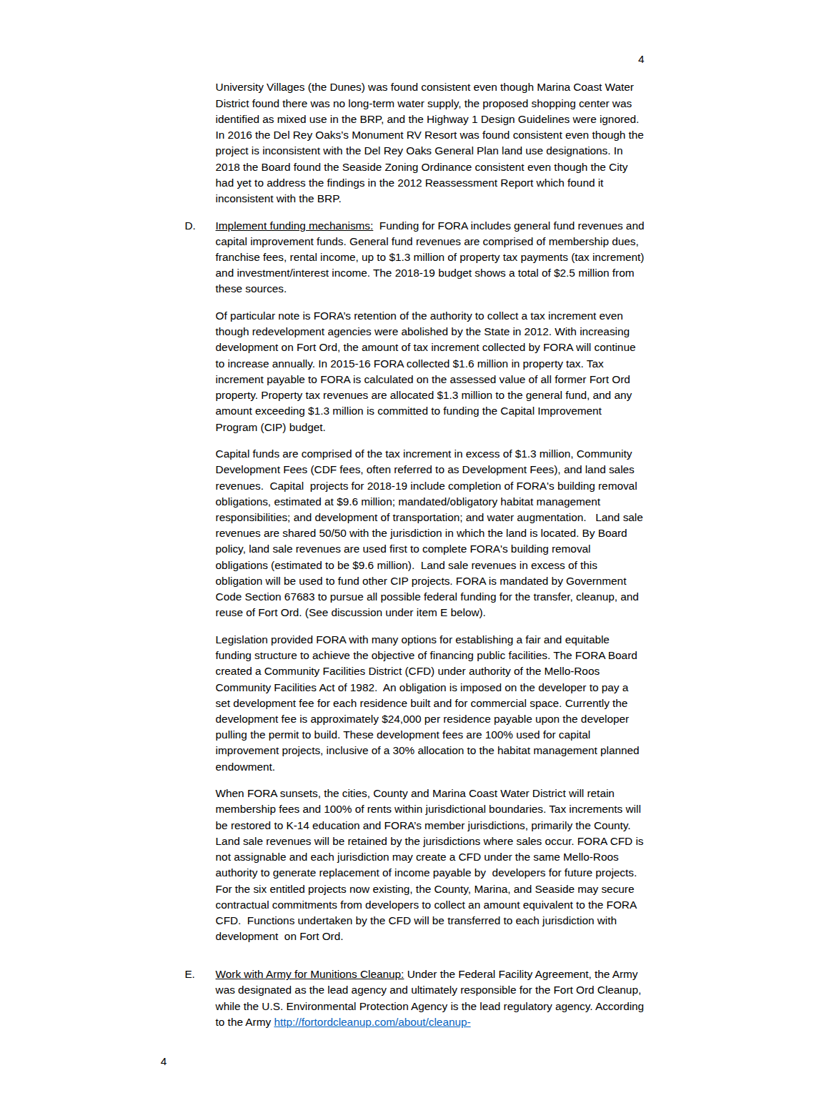4
University Villages (the Dunes) was found consistent even though Marina Coast Water District found there was no long-term water supply, the proposed shopping center was identified as mixed use in the BRP, and the Highway 1 Design Guidelines were ignored. In 2016 the Del Rey Oaks’s Monument RV Resort was found consistent even though the project is inconsistent with the Del Rey Oaks General Plan land use designations. In 2018 the Board found the Seaside Zoning Ordinance consistent even though the City had yet to address the findings in the 2012 Reassessment Report which found it inconsistent with the BRP.
D.
Implement funding mechanisms: Funding for FORA includes general fund revenues and capital improvement funds. General fund revenues are comprised of membership dues, franchise fees, rental income, up to $1.3 million of property tax payments (tax increment) and investment/interest income. The 2018-19 budget shows a total of $2.5 million from these sources.
Of particular note is FORA’s retention of the authority to collect a tax increment even though redevelopment agencies were abolished by the State in 2012. With increasing development on Fort Ord, the amount of tax increment collected by FORA will continue to increase annually. In 2015-16 FORA collected $1.6 million in property tax. Tax increment payable to FORA is calculated on the assessed value of all former Fort Ord property. Property tax revenues are allocated $1.3 million to the general fund, and any amount exceeding $1.3 million is committed to funding the Capital Improvement Program (CIP) budget.
Capital funds are comprised of the tax increment in excess of $1.3 million, Community Development Fees (CDF fees, often referred to as Development Fees), and land sales revenues. Capital projects for 2018-19 include completion of FORA's building removal obligations, estimated at $9.6 million; mandated/obligatory habitat management responsibilities; and development of transportation; and water augmentation. Land sale revenues are shared 50/50 with the jurisdiction in which the land is located. By Board policy, land sale revenues are used first to complete FORA's building removal obligations (estimated to be $9.6 million). Land sale revenues in excess of this obligation will be used to fund other CIP projects. FORA is mandated by Government Code Section 67683 to pursue all possible federal funding for the transfer, cleanup, and reuse of Fort Ord. (See discussion under item E below).
Legislation provided FORA with many options for establishing a fair and equitable funding structure to achieve the objective of financing public facilities. The FORA Board created a Community Facilities District (CFD) under authority of the Mello-Roos Community Facilities Act of 1982. An obligation is imposed on the developer to pay a set development fee for each residence built and for commercial space. Currently the development fee is approximately $24,000 per residence payable upon the developer pulling the permit to build. These development fees are 100% used for capital improvement projects, inclusive of a 30% allocation to the habitat management planned endowment.
When FORA sunsets, the cities, County and Marina Coast Water District will retain membership fees and 100% of rents within jurisdictional boundaries. Tax increments will be restored to K-14 education and FORA’s member jurisdictions, primarily the County. Land sale revenues will be retained by the jurisdictions where sales occur. FORA CFD is not assignable and each jurisdiction may create a CFD under the same Mello-Roos authority to generate replacement of income payable by developers for future projects. For the six entitled projects now existing, the County, Marina, and Seaside may secure contractual commitments from developers to collect an amount equivalent to the FORA CFD. Functions undertaken by the CFD will be transferred to each jurisdiction with development on Fort Ord.
E.
Work with Army for Munitions Cleanup: Under the Federal Facility Agreement, the Army was designated as the lead agency and ultimately responsible for the Fort Ord Cleanup, while the U.S. Environmental Protection Agency is the lead regulatory agency. According to the Army http://fortordcleanup.com/about/cleanup-
4